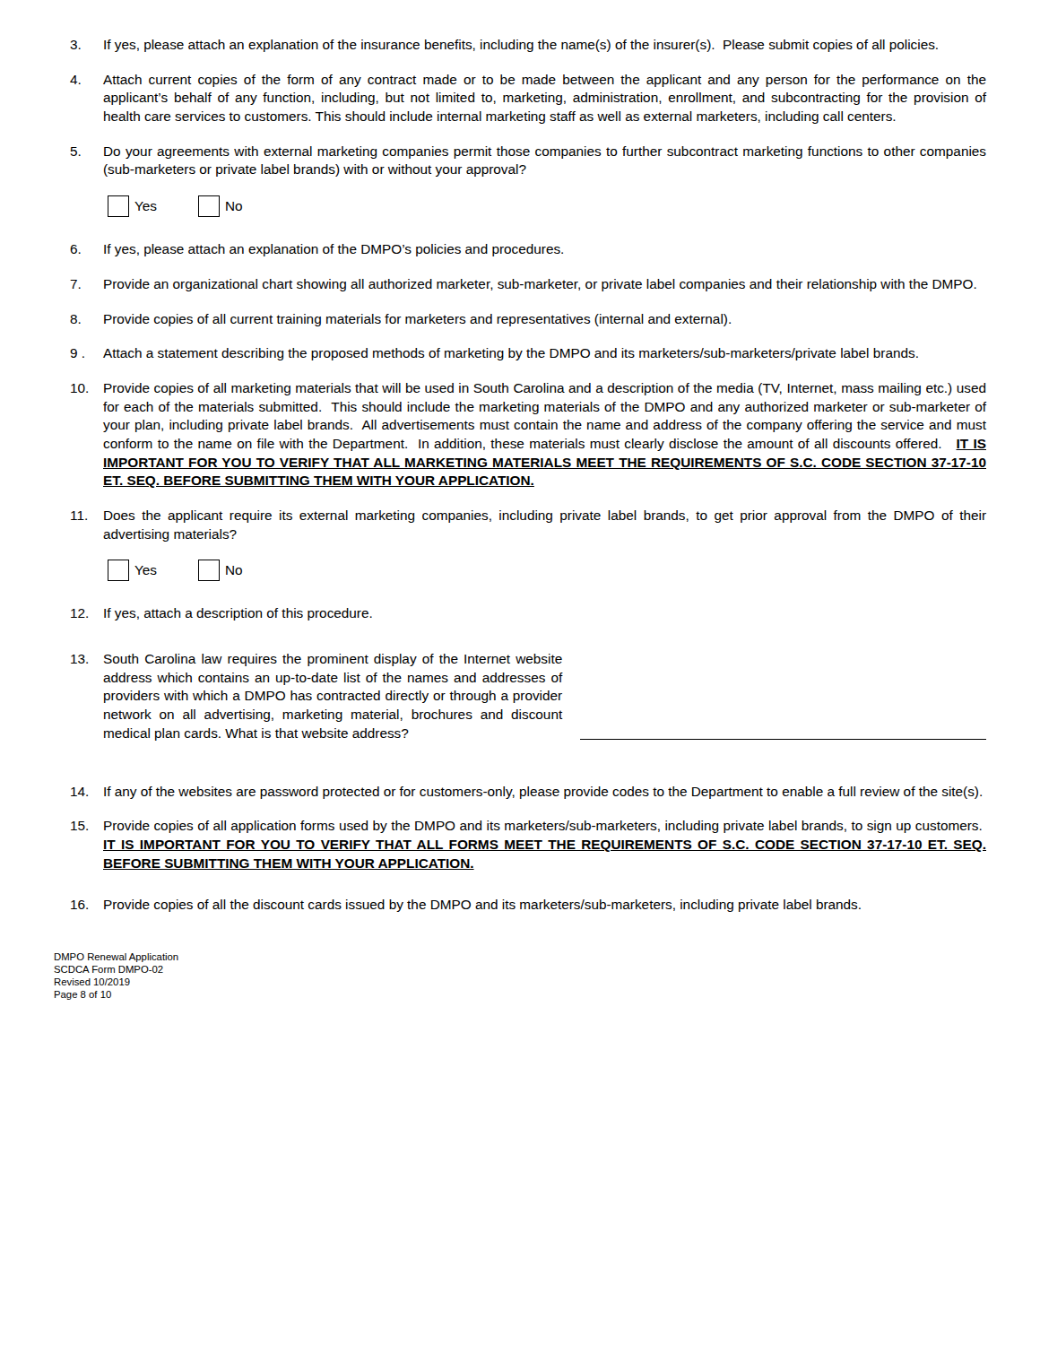3.
If yes, please attach an explanation of the insurance benefits, including the name(s) of the insurer(s). Please submit copies of all policies.
4.
Attach current copies of the form of any contract made or to be made between the applicant and any person for the performance on the applicant’s behalf of any function, including, but not limited to, marketing, administration, enrollment, and subcontracting for the provision of health care services to customers. This should include internal marketing staff as well as external marketers, including call centers.
5.
Do your agreements with external marketing companies permit those companies to further subcontract marketing functions to other companies (sub-marketers or private label brands) with or without your approval?
Yes No
6.
If yes, please attach an explanation of the DMPO’s policies and procedures.
7.
Provide an organizational chart showing all authorized marketer, sub-marketer, or private label companies and their relationship with the DMPO.
8.
Provide copies of all current training materials for marketers and representatives (internal and external).
9 .
Attach a statement describing the proposed methods of marketing by the DMPO and its marketers/sub-marketers/private label brands.
10.
Provide copies of all marketing materials that will be used in South Carolina and a description of the media (TV, Internet, mass mailing etc.) used for each of the materials submitted. This should include the marketing materials of the DMPO and any authorized marketer or sub-marketer of your plan, including private label brands. All advertisements must contain the name and address of the company offering the service and must conform to the name on file with the Department. In addition, these materials must clearly disclose the amount of all discounts offered. IT IS IMPORTANT FOR YOU TO VERIFY THAT ALL MARKETING MATERIALS MEET THE REQUIREMENTS OF S.C. CODE SECTION 37-17-10 ET. SEQ. BEFORE SUBMITTING THEM WITH YOUR APPLICATION.
11.
Does the applicant require its external marketing companies, including private label brands, to get prior approval from the DMPO of their advertising materials?
Yes No
12.
If yes, attach a description of this procedure.
13.
South Carolina law requires the prominent display of the Internet website address which contains an up-to-date list of the names and addresses of providers with which a DMPO has contracted directly or through a provider network on all advertising, marketing material, brochures and discount medical plan cards. What is that website address?
14.
If any of the websites are password protected or for customers-only, please provide codes to the Department to enable a full review of the site(s).
15.
Provide copies of all application forms used by the DMPO and its marketers/sub-marketers, including private label brands, to sign up customers. IT IS IMPORTANT FOR YOU TO VERIFY THAT ALL FORMS MEET THE REQUIREMENTS OF S.C. CODE SECTION 37-17-10 ET. SEQ. BEFORE SUBMITTING THEM WITH YOUR APPLICATION.
16.
Provide copies of all the discount cards issued by the DMPO and its marketers/sub-marketers, including private label brands.
DMPO Renewal Application
SCDCA Form DMPO-02
Revised 10/2019
Page 8 of 10